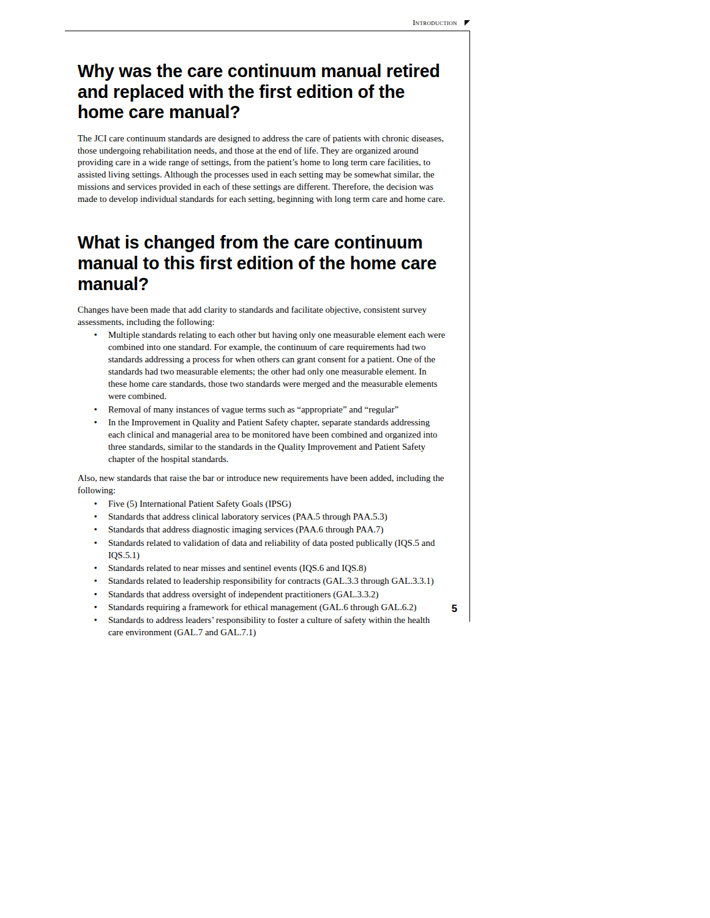Introduction
Why was the care continuum manual retired and replaced with the first edition of the home care manual?
The JCI care continuum standards are designed to address the care of patients with chronic diseases, those undergoing rehabilitation needs, and those at the end of life. They are organized around providing care in a wide range of settings, from the patient’s home to long term care facilities, to assisted living settings. Although the processes used in each setting may be somewhat similar, the missions and services provided in each of these settings are different. Therefore, the decision was made to develop individual standards for each setting, beginning with long term care and home care.
What is changed from the care continuum manual to this first edition of the home care manual?
Changes have been made that add clarity to standards and facilitate objective, consistent survey assessments, including the following:
Multiple standards relating to each other but having only one measurable element each were combined into one standard. For example, the continuum of care requirements had two standards addressing a process for when others can grant consent for a patient. One of the standards had two measurable elements; the other had only one measurable element. In these home care standards, those two standards were merged and the measurable elements were combined.
Removal of many instances of vague terms such as “appropriate” and “regular”
In the Improvement in Quality and Patient Safety chapter, separate standards addressing each clinical and managerial area to be monitored have been combined and organized into three standards, similar to the standards in the Quality Improvement and Patient Safety chapter of the hospital standards.
Also, new standards that raise the bar or introduce new requirements have been added, including the following:
Five (5) International Patient Safety Goals (IPSG)
Standards that address clinical laboratory services (PAA.5 through PAA.5.3)
Standards that address diagnostic imaging services (PAA.6 through PAA.7)
Standards related to validation of data and reliability of data posted publically (IQS.5 and IQS.5.1)
Standards related to near misses and sentinel events (IQS.6 and IQS.8)
Standards related to leadership responsibility for contracts (GAL.3.3 through GAL.3.3.1)
Standards that address oversight of independent practitioners (GAL.3.3.2)
Standards requiring a framework for ethical management (GAL.6 through GAL.6.2)
Standards to address leaders’ responsibility to foster a culture of safety within the health care environment (GAL.7 and GAL.7.1)
5